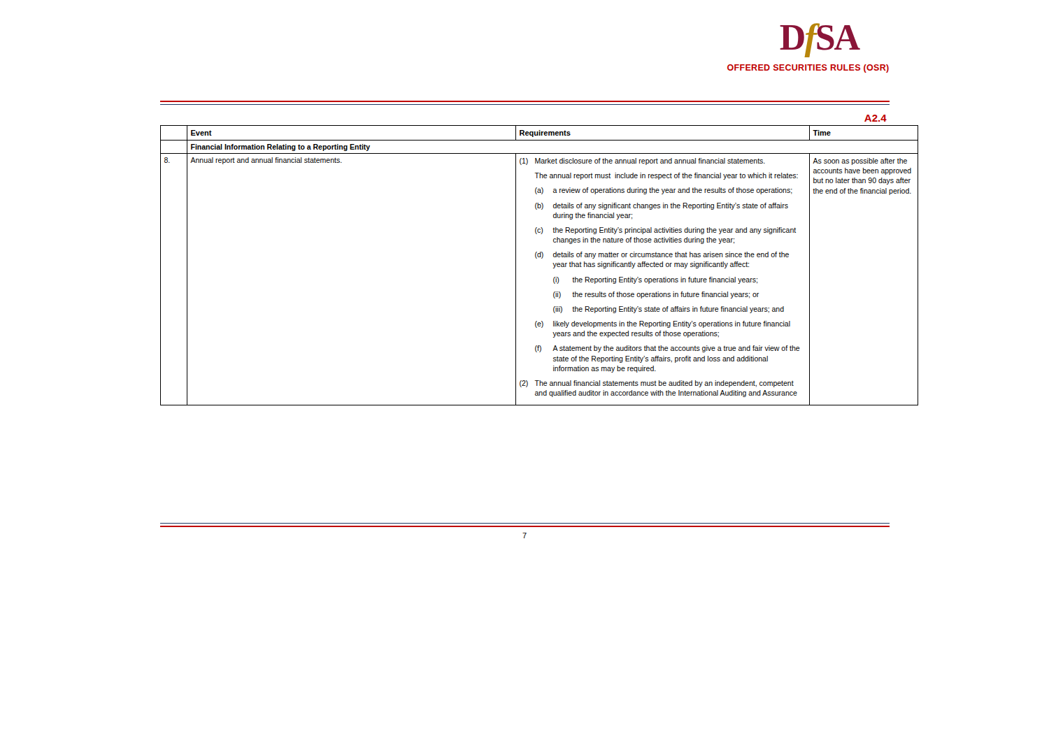Df SA
OFFERED SECURITIES RULES (OSR)
A2.4
| | Event | Requirements | Time |
| --- | --- | --- | --- |
| | Financial Information Relating to a Reporting Entity |
| 8. | Annual report and annual financial statements. | (1) Market disclosure of the annual report and annual financial statements. The annual report must include in respect of the financial year to which it relates: (a) a review of operations during the year and the results of those operations; (b) details of any significant changes in the Reporting Entity’s state of affairs during the financial year; (c) the Reporting Entity’s principal activities during the year and any significant changes in the nature of those activities during the year; (d) details of any matter or circumstance that has arisen since the end of the year that has significantly affected or may significantly affect: (i) the Reporting Entity’s operations in future financial years; (ii) the results of those operations in future financial years; or (iii) the Reporting Entity’s state of affairs in future financial years; and (e) likely developments in the Reporting Entity’s operations in future financial years and the expected results of those operations; (f) A statement by the auditors that the accounts give a true and fair view of the state of the Reporting Entity’s affairs, profit and loss and additional information as may be required. (2) The annual financial statements must be audited by an independent, competent and qualified auditor in accordance with the International Auditing and Assurance | As soon as possible after the accounts have been approved but no later than 90 days after the end of the financial period. |
7